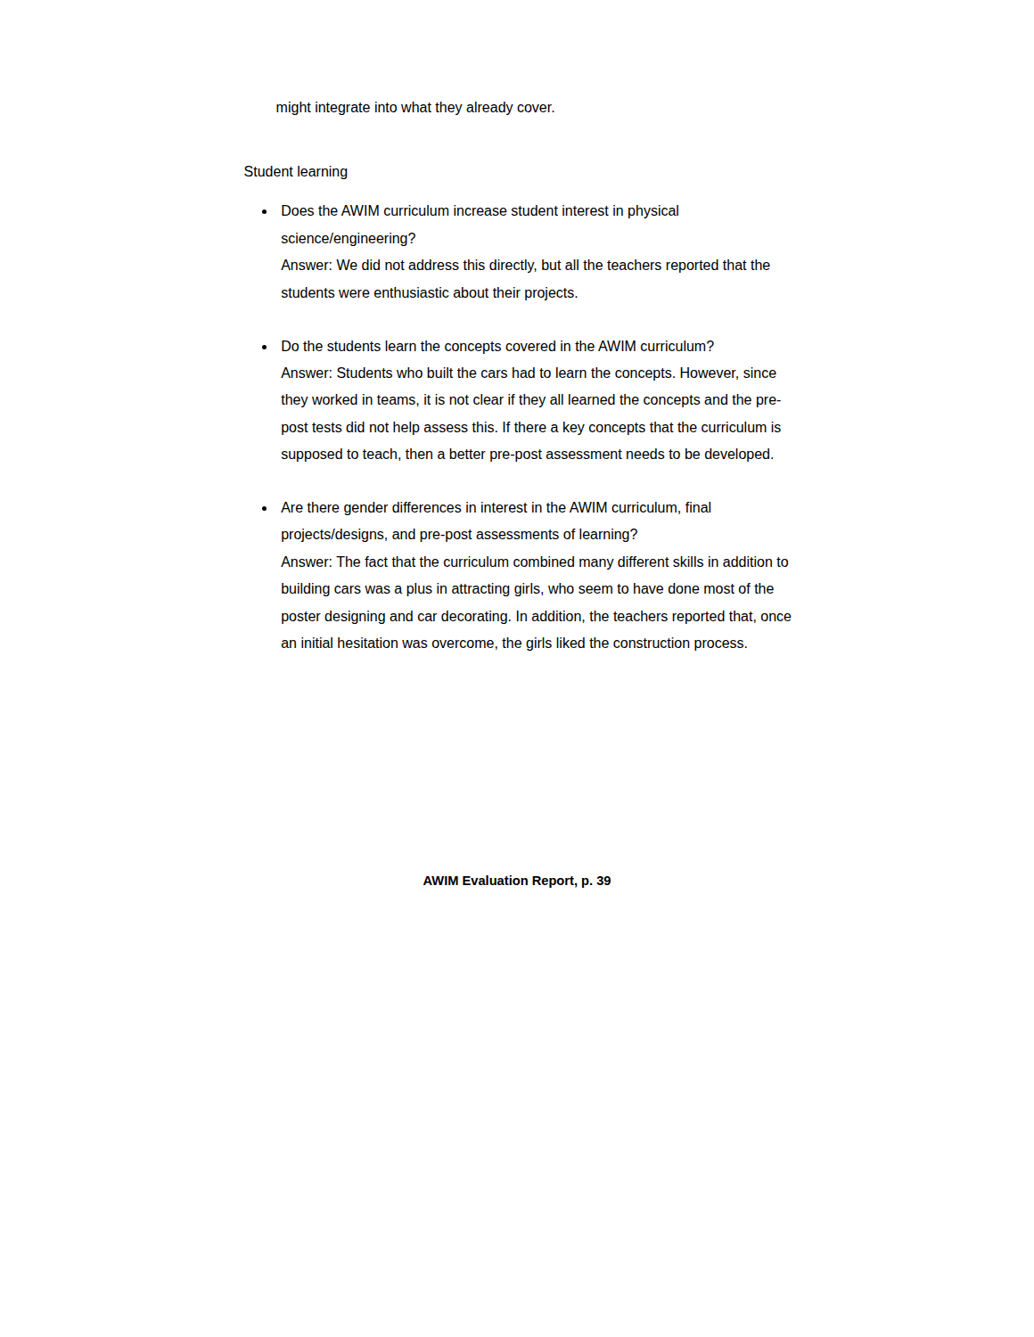might integrate into what they already cover.
Student learning
Does the AWIM curriculum increase student interest in physical science/engineering? Answer: We did not address this directly, but all the teachers reported that the students were enthusiastic about their projects.
Do the students learn the concepts covered in the AWIM curriculum? Answer: Students who built the cars had to learn the concepts. However, since they worked in teams, it is not clear if they all learned the concepts and the pre-post tests did not help assess this. If there a key concepts that the curriculum is supposed to teach, then a better pre-post assessment needs to be developed.
Are there gender differences in interest in the AWIM curriculum, final projects/designs, and pre-post assessments of learning? Answer: The fact that the curriculum combined many different skills in addition to building cars was a plus in attracting girls, who seem to have done most of the poster designing and car decorating. In addition, the teachers reported that, once an initial hesitation was overcome, the girls liked the construction process.
AWIM Evaluation Report, p. 39